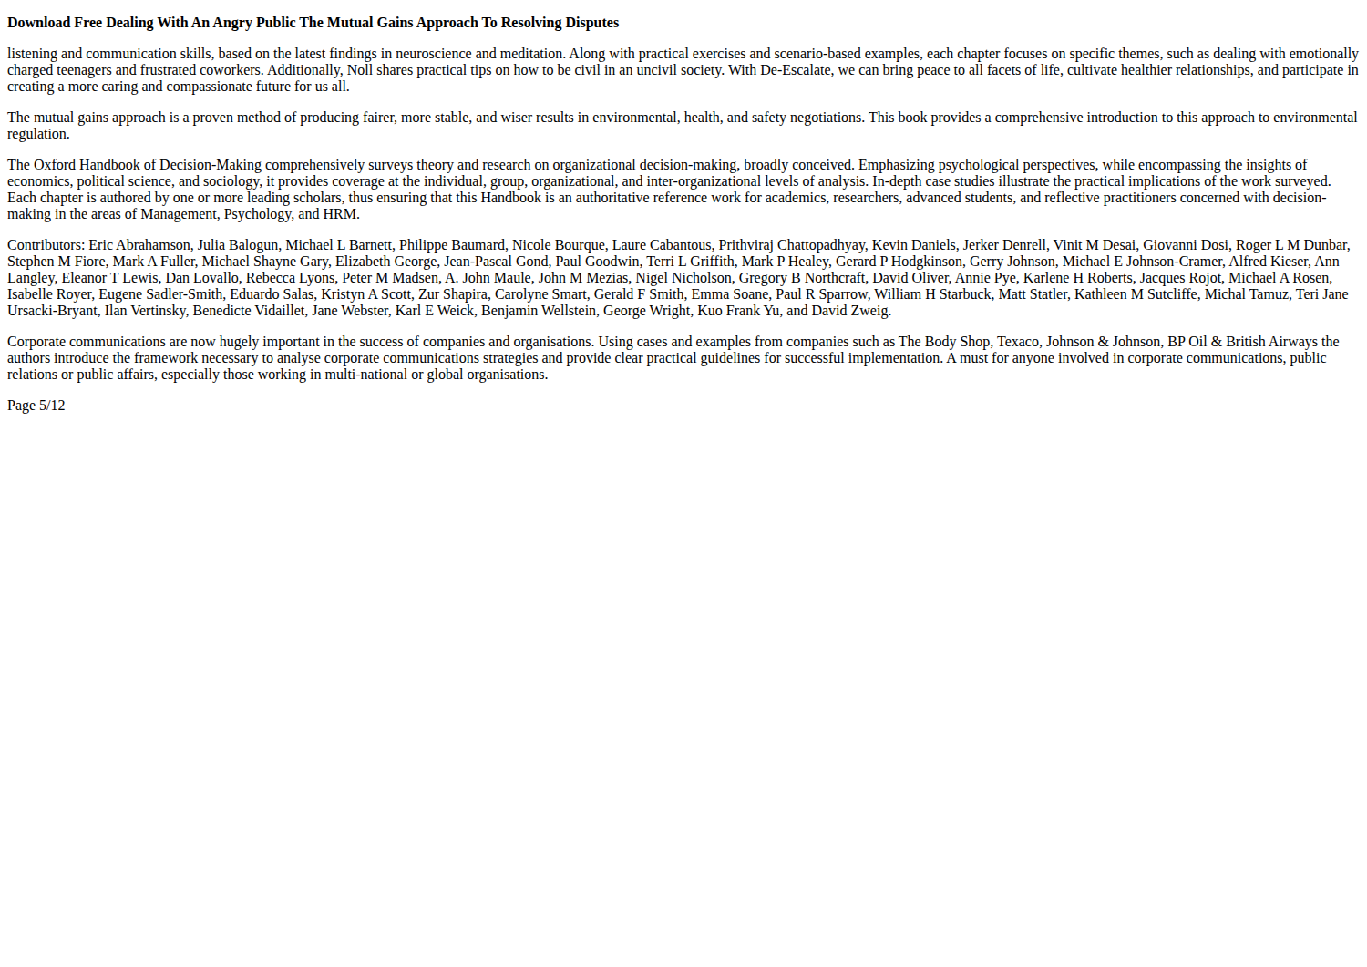Download Free Dealing With An Angry Public The Mutual Gains Approach To Resolving Disputes
listening and communication skills, based on the latest findings in neuroscience and meditation. Along with practical exercises and scenario-based examples, each chapter focuses on specific themes, such as dealing with emotionally charged teenagers and frustrated coworkers. Additionally, Noll shares practical tips on how to be civil in an uncivil society. With De-Escalate, we can bring peace to all facets of life, cultivate healthier relationships, and participate in creating a more caring and compassionate future for us all.
The mutual gains approach is a proven method of producing fairer, more stable, and wiser results in environmental, health, and safety negotiations. This book provides a comprehensive introduction to this approach to environmental regulation.
The Oxford Handbook of Decision-Making comprehensively surveys theory and research on organizational decision-making, broadly conceived. Emphasizing psychological perspectives, while encompassing the insights of economics, political science, and sociology, it provides coverage at the individual, group, organizational, and inter-organizational levels of analysis. In-depth case studies illustrate the practical implications of the work surveyed. Each chapter is authored by one or more leading scholars, thus ensuring that this Handbook is an authoritative reference work for academics, researchers, advanced students, and reflective practitioners concerned with decision-making in the areas of Management, Psychology, and HRM.
Contributors: Eric Abrahamson, Julia Balogun, Michael L Barnett, Philippe Baumard, Nicole Bourque, Laure Cabantous, Prithviraj Chattopadhyay, Kevin Daniels, Jerker Denrell, Vinit M Desai, Giovanni Dosi, Roger L M Dunbar, Stephen M Fiore, Mark A Fuller, Michael Shayne Gary, Elizabeth George, Jean-Pascal Gond, Paul Goodwin, Terri L Griffith, Mark P Healey, Gerard P Hodgkinson, Gerry Johnson, Michael E Johnson-Cramer, Alfred Kieser, Ann Langley, Eleanor T Lewis, Dan Lovallo, Rebecca Lyons, Peter M Madsen, A. John Maule, John M Mezias, Nigel Nicholson, Gregory B Northcraft, David Oliver, Annie Pye, Karlene H Roberts, Jacques Rojot, Michael A Rosen, Isabelle Royer, Eugene Sadler-Smith, Eduardo Salas, Kristyn A Scott, Zur Shapira, Carolyne Smart, Gerald F Smith, Emma Soane, Paul R Sparrow, William H Starbuck, Matt Statler, Kathleen M Sutcliffe, Michal Tamuz, Teri Jane Ursacki-Bryant, Ilan Vertinsky, Benedicte Vidaillet, Jane Webster, Karl E Weick, Benjamin Wellstein, George Wright, Kuo Frank Yu, and David Zweig.
Corporate communications are now hugely important in the success of companies and organisations. Using cases and examples from companies such as The Body Shop, Texaco, Johnson & Johnson, BP Oil & British Airways the authors introduce the framework necessary to analyse corporate communications strategies and provide clear practical guidelines for successful implementation. A must for anyone involved in corporate communications, public relations or public affairs, especially those working in multi-national or global organisations.
Page 5/12